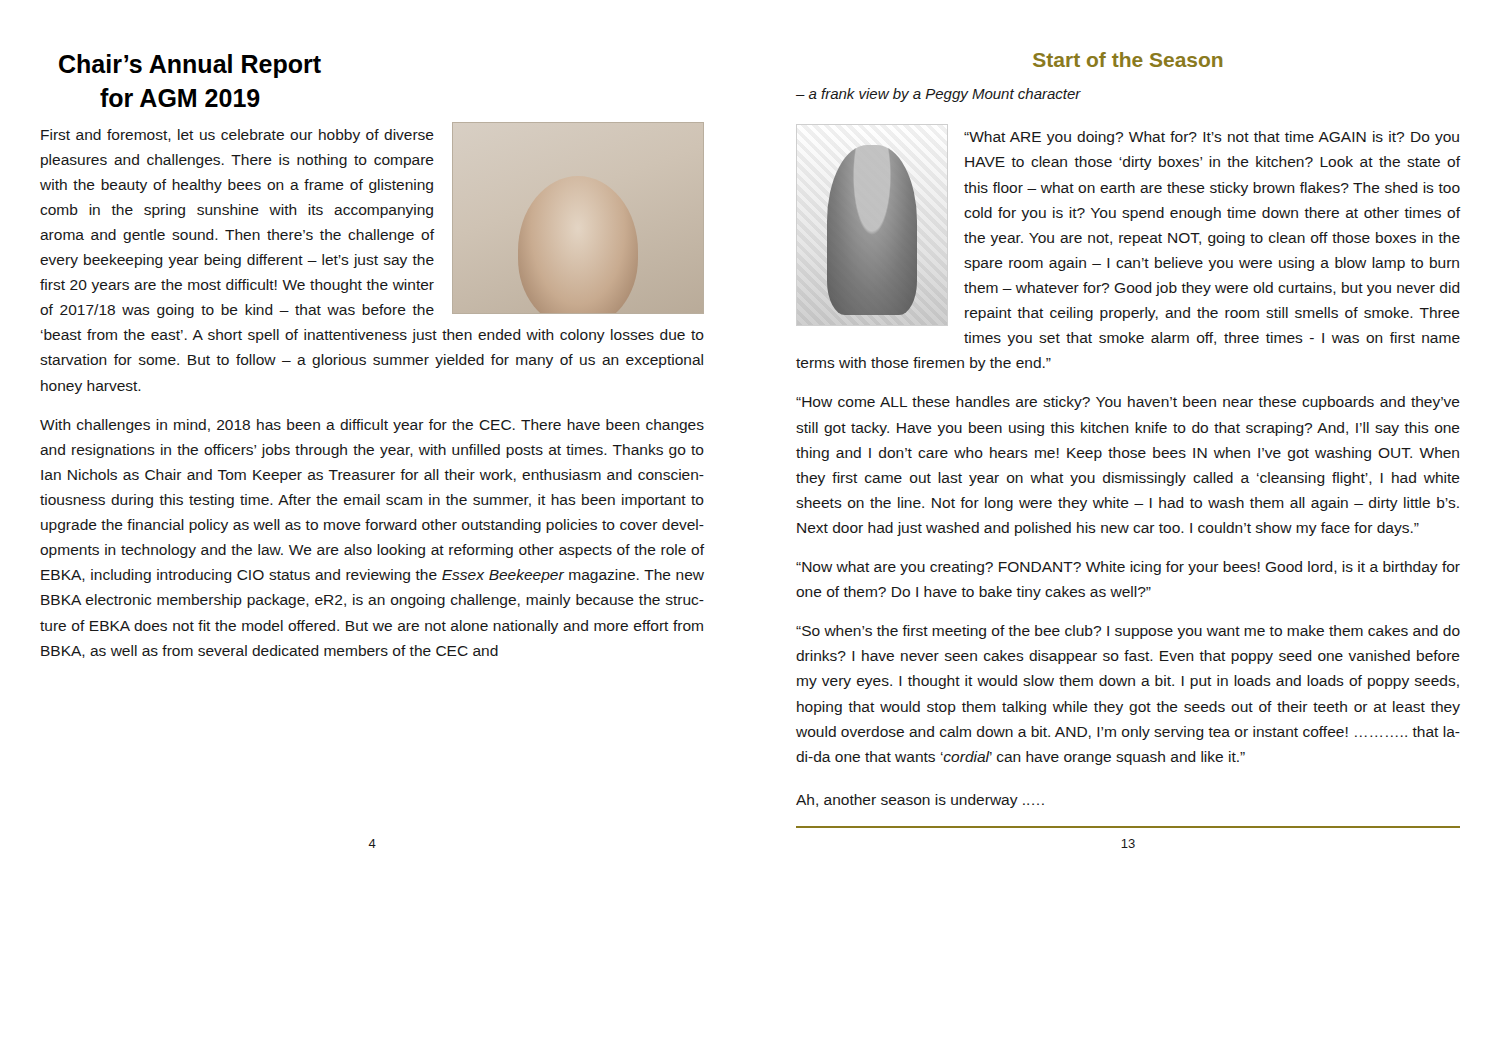Chair’s Annual Reportfor AGM 2019
First and foremost, let us celebrate our hobby of diverse pleasures and challenges. There is nothing to compare with the beauty of healthy bees on a frame of glistening comb in the spring sunshine with its accompanying aroma and gentle sound. Then there’s the challenge of every beekeeping year being different – let’s just say the first 20 years are the most difficult! We thought the winter of 2017/18 was going to be kind – that was before the ‘beast from the east’. A short spell of inattentiveness just then ended with colony losses due to starvation for some. But to follow – a glorious summer yielded for many of us an exceptional honey harvest.
With challenges in mind, 2018 has been a difficult year for the CEC. There have been changes and resignations in the officers’ jobs through the year, with unfilled posts at times. Thanks go to Ian Nichols as Chair and Tom Keeper as Treasurer for all their work, enthusiasm and conscientiousness during this testing time. After the email scam in the summer, it has been important to upgrade the financial policy as well as to move forward other outstanding policies to cover developments in technology and the law. We are also looking at reforming other aspects of the role of EBKA, including introducing CIO status and reviewing the Essex Beekeeper magazine. The new BBKA electronic membership package, eR2, is an ongoing challenge, mainly because the structure of EBKA does not fit the model offered. But we are not alone nationally and more effort from BBKA, as well as from several dedicated members of the CEC and
4
Start of the Season
– a frank view by a Peggy Mount character
“What ARE you doing? What for? It’s not that time AGAIN is it? Do you HAVE to clean those ‘dirty boxes’ in the kitchen? Look at the state of this floor – what on earth are these sticky brown flakes? The shed is too cold for you is it? You spend enough time down there at other times of the year. You are not, repeat NOT, going to clean off those boxes in the spare room again – I can’t believe you were using a blow lamp to burn them – whatever for? Good job they were old curtains, but you never did repaint that ceiling properly, and the room still smells of smoke. Three times you set that smoke alarm off, three times - I was on first name terms with those firemen by the end.”
“How come ALL these handles are sticky? You haven’t been near these cupboards and they’ve still got tacky. Have you been using this kitchen knife to do that scraping? And, I’ll say this one thing and I don’t care who hears me! Keep those bees IN when I’ve got washing OUT. When they first came out last year on what you dismissingly called a ‘cleansing flight’, I had white sheets on the line. Not for long were they white – I had to wash them all again – dirty little b’s. Next door had just washed and polished his new car too. I couldn’t show my face for days.”
“Now what are you creating? FONDANT? White icing for your bees! Good lord, is it a birthday for one of them? Do I have to bake tiny cakes as well?”
“So when’s the first meeting of the bee club? I suppose you want me to make them cakes and do drinks? I have never seen cakes disappear so fast. Even that poppy seed one vanished before my very eyes. I thought it would slow them down a bit. I put in loads and loads of poppy seeds, hoping that would stop them talking while they got the seeds out of their teeth or at least they would overdose and calm down a bit. AND, I’m only serving tea or instant coffee! ……….. that la-di-da one that wants ‘cordial’ can have orange squash and like it.”
Ah, another season is underway ..…
13